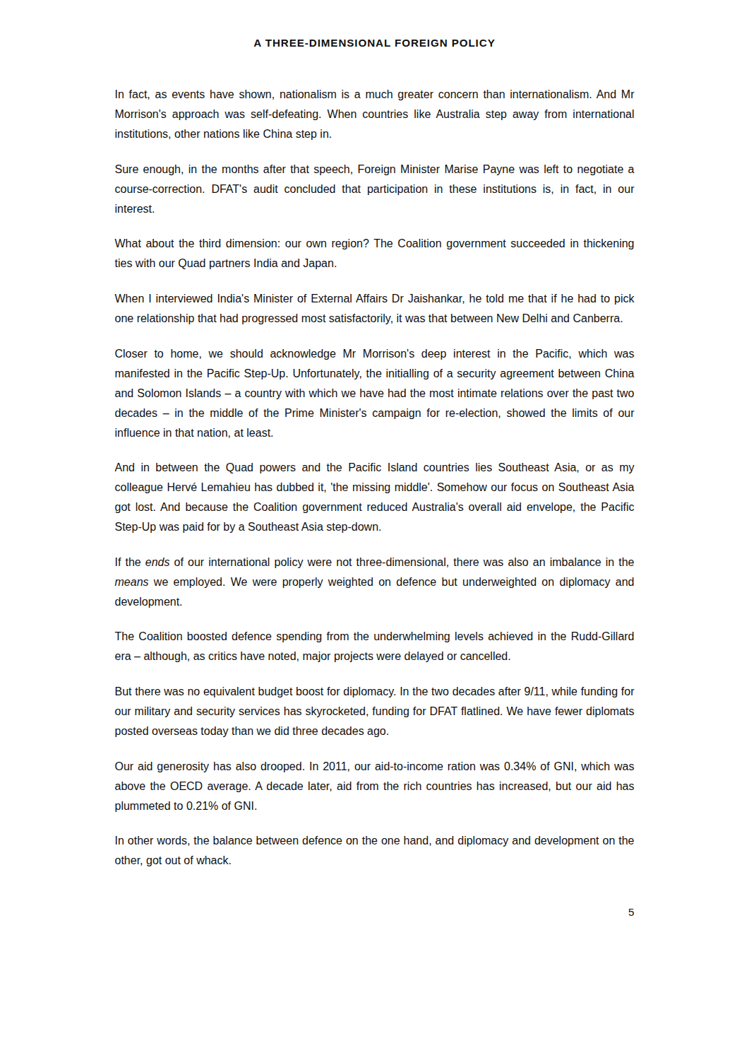A Three-Dimensional Foreign Policy
In fact, as events have shown, nationalism is a much greater concern than internationalism. And Mr Morrison's approach was self-defeating. When countries like Australia step away from international institutions, other nations like China step in.
Sure enough, in the months after that speech, Foreign Minister Marise Payne was left to negotiate a course-correction. DFAT's audit concluded that participation in these institutions is, in fact, in our interest.
What about the third dimension: our own region? The Coalition government succeeded in thickening ties with our Quad partners India and Japan.
When I interviewed India's Minister of External Affairs Dr Jaishankar, he told me that if he had to pick one relationship that had progressed most satisfactorily, it was that between New Delhi and Canberra.
Closer to home, we should acknowledge Mr Morrison's deep interest in the Pacific, which was manifested in the Pacific Step-Up. Unfortunately, the initialling of a security agreement between China and Solomon Islands – a country with which we have had the most intimate relations over the past two decades – in the middle of the Prime Minister's campaign for re-election, showed the limits of our influence in that nation, at least.
And in between the Quad powers and the Pacific Island countries lies Southeast Asia, or as my colleague Hervé Lemahieu has dubbed it, 'the missing middle'. Somehow our focus on Southeast Asia got lost. And because the Coalition government reduced Australia's overall aid envelope, the Pacific Step-Up was paid for by a Southeast Asia step-down.
If the ends of our international policy were not three-dimensional, there was also an imbalance in the means we employed. We were properly weighted on defence but underweighted on diplomacy and development.
The Coalition boosted defence spending from the underwhelming levels achieved in the Rudd-Gillard era – although, as critics have noted, major projects were delayed or cancelled.
But there was no equivalent budget boost for diplomacy. In the two decades after 9/11, while funding for our military and security services has skyrocketed, funding for DFAT flatlined. We have fewer diplomats posted overseas today than we did three decades ago.
Our aid generosity has also drooped. In 2011, our aid-to-income ration was 0.34% of GNI, which was above the OECD average. A decade later, aid from the rich countries has increased, but our aid has plummeted to 0.21% of GNI.
In other words, the balance between defence on the one hand, and diplomacy and development on the other, got out of whack.
5